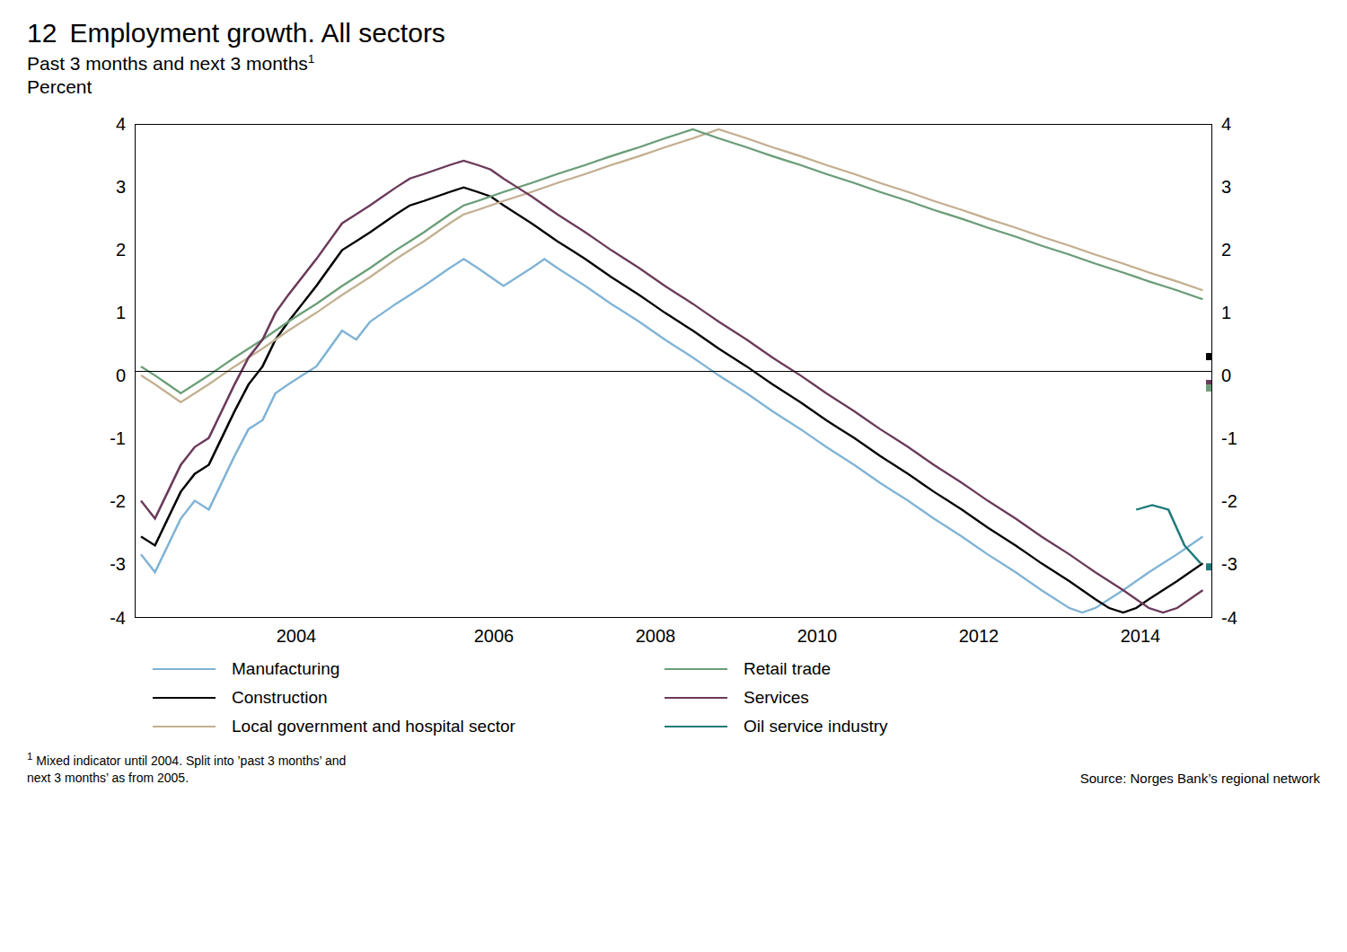12 Employment growth. All sectors
Past 3 months and next 3 months1
Percent
4
3
2
1
0
-1
-2
-3
-4
4
3
2
1
0
-1
-2
-3
-4
2004
2006
2008
2010
2012
2014
Manufacturing
Retail trade
Construction
Services
Local government and hospital sector
Oil service industry
1 Mixed indicator until 2004. Split into ’past 3 months’ and
next 3 months’ as from 2005.
Source: Norges Bank’s regional network